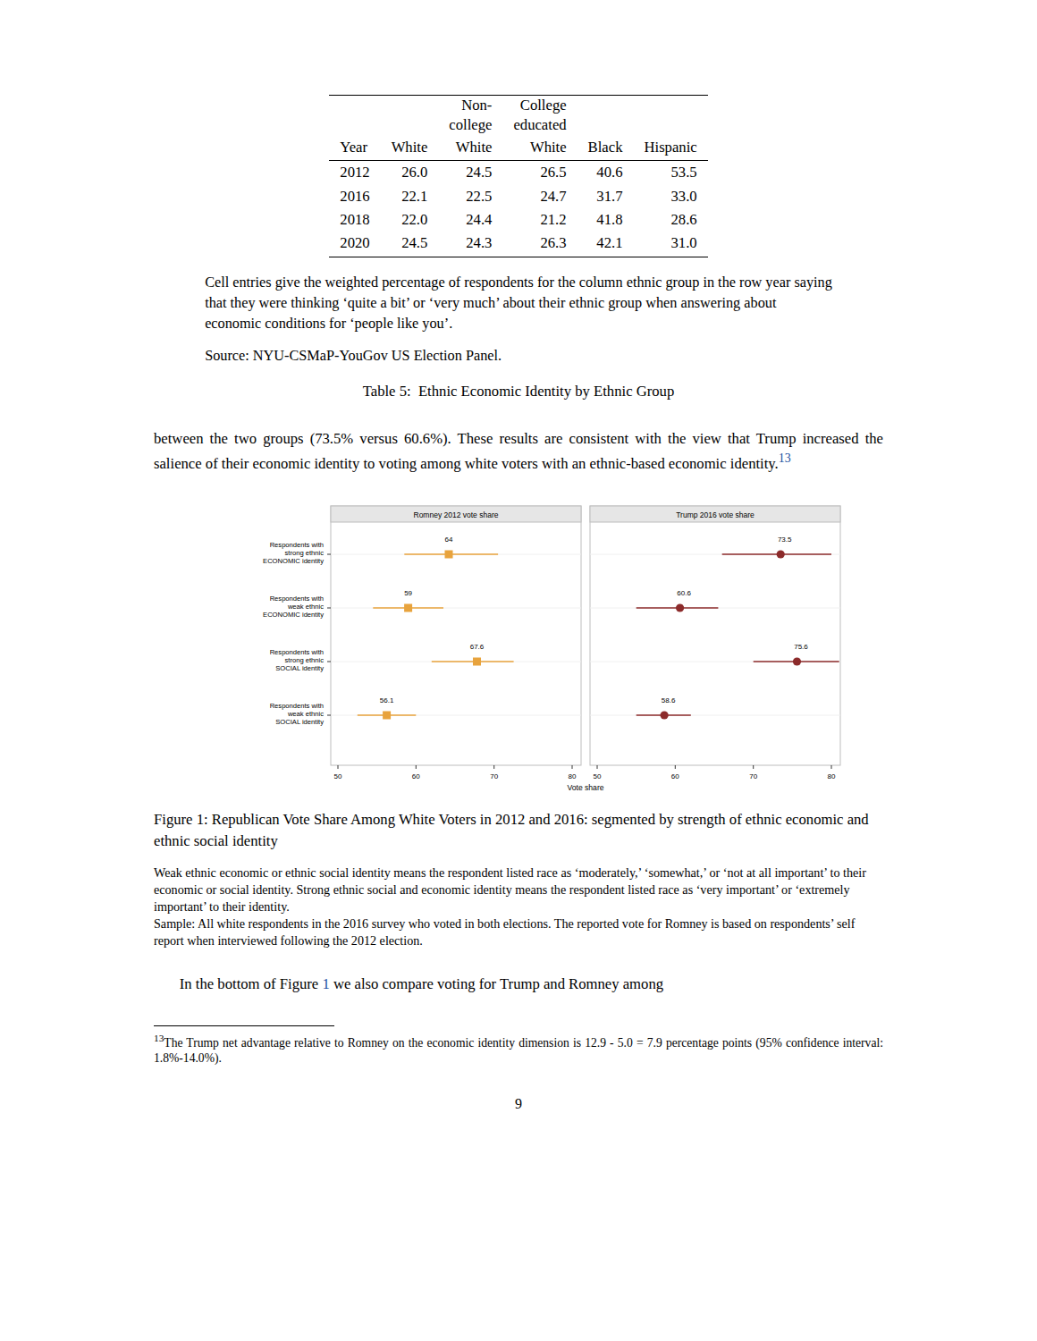| | | Non- | College | | |
| --- | --- | --- | --- | --- | --- |
| | | college | educated | | |
| Year | White | White | White | Black | Hispanic |
| 2012 | 26.0 | 24.5 | 26.5 | 40.6 | 53.5 |
| 2016 | 22.1 | 22.5 | 24.7 | 31.7 | 33.0 |
| 2018 | 22.0 | 24.4 | 21.2 | 41.8 | 28.6 |
| 2020 | 24.5 | 24.3 | 26.3 | 42.1 | 31.0 |
Cell entries give the weighted percentage of respondents for the column ethnic group in the row year saying that they were thinking ‘quite a bit’ or ‘very much’ about their ethnic group when answering about economic conditions for ‘people like you’.
Source: NYU-CSMaP-YouGov US Election Panel.
Table 5: Ethnic Economic Identity by Ethnic Group
between the two groups (73.5% versus 60.6%). These results are consistent with the view that Trump increased the salience of their economic identity to voting among white voters with an ethnic-based economic identity.13
Romney 2012 vote share Trump 2016 vote share Respondents with strong ethnic ECONOMIC identity Respondents with weak ethnic ECONOMIC identity Respondents with strong ethnic SOCIAL identity Respondents with weak ethnic SOCIAL identity 64 59 67.6 56.1 73.5 60.6 75.6 58.6 50 60 70 80 50 60 70 80 Vote share
Figure 1: Republican Vote Share Among White Voters in 2012 and 2016: segmented by strength of ethnic economic and ethnic social identity
Weak ethnic economic or ethnic social identity means the respondent listed race as ‘moderately,’ ‘somewhat,’ or ‘not at all important’ to their economic or social identity. Strong ethnic social and economic identity means the respondent listed race as ‘very important’ or ‘extremely important’ to their identity.
Sample: All white respondents in the 2016 survey who voted in both elections. The reported vote for Romney is based on respondents’ self report when interviewed following the 2012 election.
In the bottom of Figure 1 we also compare voting for Trump and Romney among
13The Trump net advantage relative to Romney on the economic identity dimension is 12.9 - 5.0 = 7.9 percentage points (95% confidence interval: 1.8%-14.0%).
9